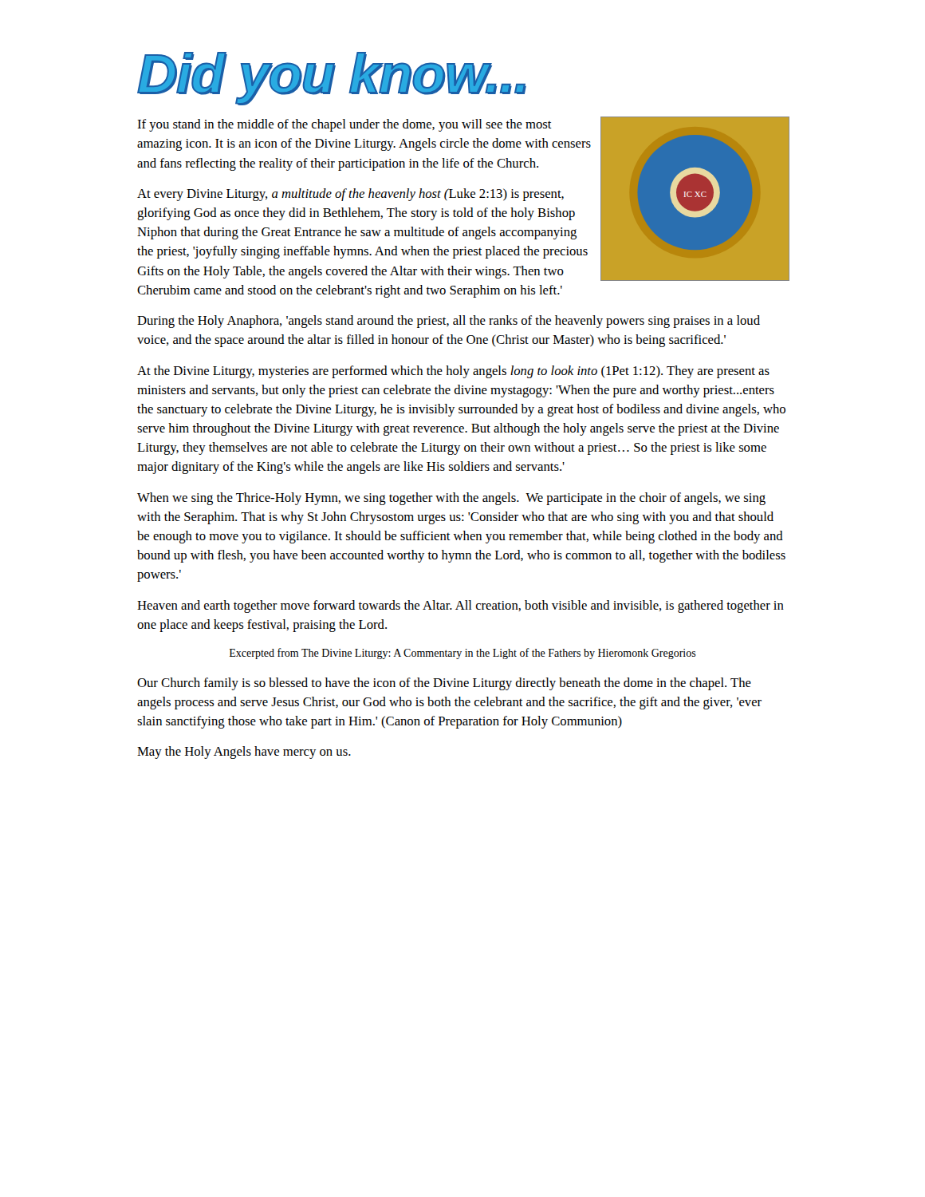Did you know...
If you stand in the middle of the chapel under the dome, you will see the most amazing icon. It is an icon of the Divine Liturgy. Angels circle the dome with censers and fans reflecting the reality of their participation in the life of the Church.
At every Divine Liturgy, a multitude of the heavenly host (Luke 2:13) is present, glorifying God as once they did in Bethlehem, The story is told of the holy Bishop Niphon that during the Great Entrance he saw a multitude of angels accompanying the priest, 'joyfully singing ineffable hymns. And when the priest placed the precious Gifts on the Holy Table, the angels covered the Altar with their wings. Then two Cherubim came and stood on the celebrant's right and two Seraphim on his left.'
During the Holy Anaphora, 'angels stand around the priest, all the ranks of the heavenly powers sing praises in a loud voice, and the space around the altar is filled in honour of the One (Christ our Master) who is being sacrificed.'
At the Divine Liturgy, mysteries are performed which the holy angels long to look into (1Pet 1:12). They are present as ministers and servants, but only the priest can celebrate the divine mystagogy: 'When the pure and worthy priest...enters the sanctuary to celebrate the Divine Liturgy, he is invisibly surrounded by a great host of bodiless and divine angels, who serve him throughout the Divine Liturgy with great reverence. But although the holy angels serve the priest at the Divine Liturgy, they themselves are not able to celebrate the Liturgy on their own without a priest… So the priest is like some major dignitary of the King's while the angels are like His soldiers and servants.'
When we sing the Thrice-Holy Hymn, we sing together with the angels. We participate in the choir of angels, we sing with the Seraphim. That is why St John Chrysostom urges us: 'Consider who that are who sing with you and that should be enough to move you to vigilance. It should be sufficient when you remember that, while being clothed in the body and bound up with flesh, you have been accounted worthy to hymn the Lord, who is common to all, together with the bodiless powers.'
Heaven and earth together move forward towards the Altar. All creation, both visible and invisible, is gathered together in one place and keeps festival, praising the Lord.
Excerpted from The Divine Liturgy: A Commentary in the Light of the Fathers by Hieromonk Gregorios
Our Church family is so blessed to have the icon of the Divine Liturgy directly beneath the dome in the chapel. The angels process and serve Jesus Christ, our God who is both the celebrant and the sacrifice, the gift and the giver, 'ever slain sanctifying those who take part in Him.' (Canon of Preparation for Holy Communion)
May the Holy Angels have mercy on us.